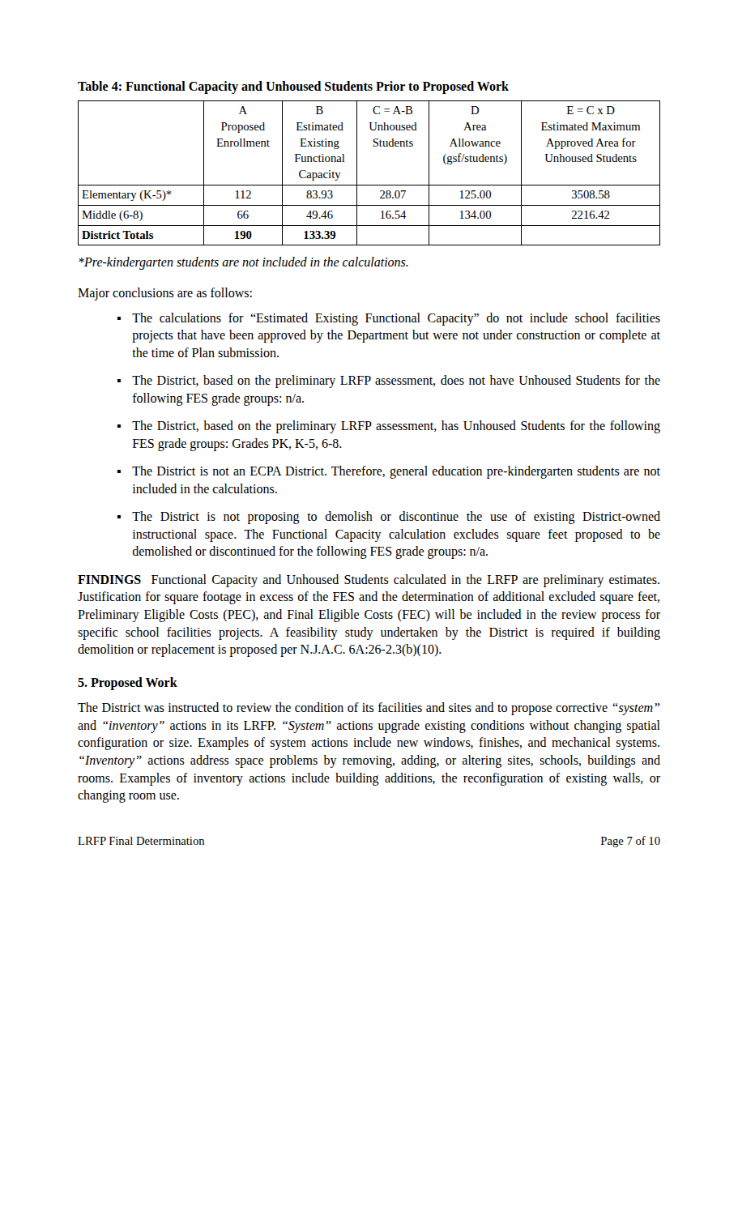Table 4: Functional Capacity and Unhoused Students Prior to Proposed Work
| | A Proposed Enrollment | B Estimated Existing Functional Capacity | C = A-B Unhoused Students | D Area Allowance (gsf/students) | E = C x D Estimated Maximum Approved Area for Unhoused Students |
| --- | --- | --- | --- | --- | --- |
| Elementary (K-5)* | 112 | 83.93 | 28.07 | 125.00 | 3508.58 |
| Middle (6-8) | 66 | 49.46 | 16.54 | 134.00 | 2216.42 |
| District Totals | 190 | 133.39 | | | |
*Pre-kindergarten students are not included in the calculations.
Major conclusions are as follows:
The calculations for “Estimated Existing Functional Capacity” do not include school facilities projects that have been approved by the Department but were not under construction or complete at the time of Plan submission.
The District, based on the preliminary LRFP assessment, does not have Unhoused Students for the following FES grade groups: n/a.
The District, based on the preliminary LRFP assessment, has Unhoused Students for the following FES grade groups: Grades PK, K-5, 6-8.
The District is not an ECPA District. Therefore, general education pre-kindergarten students are not included in the calculations.
The District is not proposing to demolish or discontinue the use of existing District-owned instructional space. The Functional Capacity calculation excludes square feet proposed to be demolished or discontinued for the following FES grade groups: n/a.
FINDINGS Functional Capacity and Unhoused Students calculated in the LRFP are preliminary estimates. Justification for square footage in excess of the FES and the determination of additional excluded square feet, Preliminary Eligible Costs (PEC), and Final Eligible Costs (FEC) will be included in the review process for specific school facilities projects. A feasibility study undertaken by the District is required if building demolition or replacement is proposed per N.J.A.C. 6A:26-2.3(b)(10).
5. Proposed Work
The District was instructed to review the condition of its facilities and sites and to propose corrective “system” and “inventory” actions in its LRFP. “System” actions upgrade existing conditions without changing spatial configuration or size. Examples of system actions include new windows, finishes, and mechanical systems. “Inventory” actions address space problems by removing, adding, or altering sites, schools, buildings and rooms. Examples of inventory actions include building additions, the reconfiguration of existing walls, or changing room use.
LRFP Final Determination Page 7 of 10